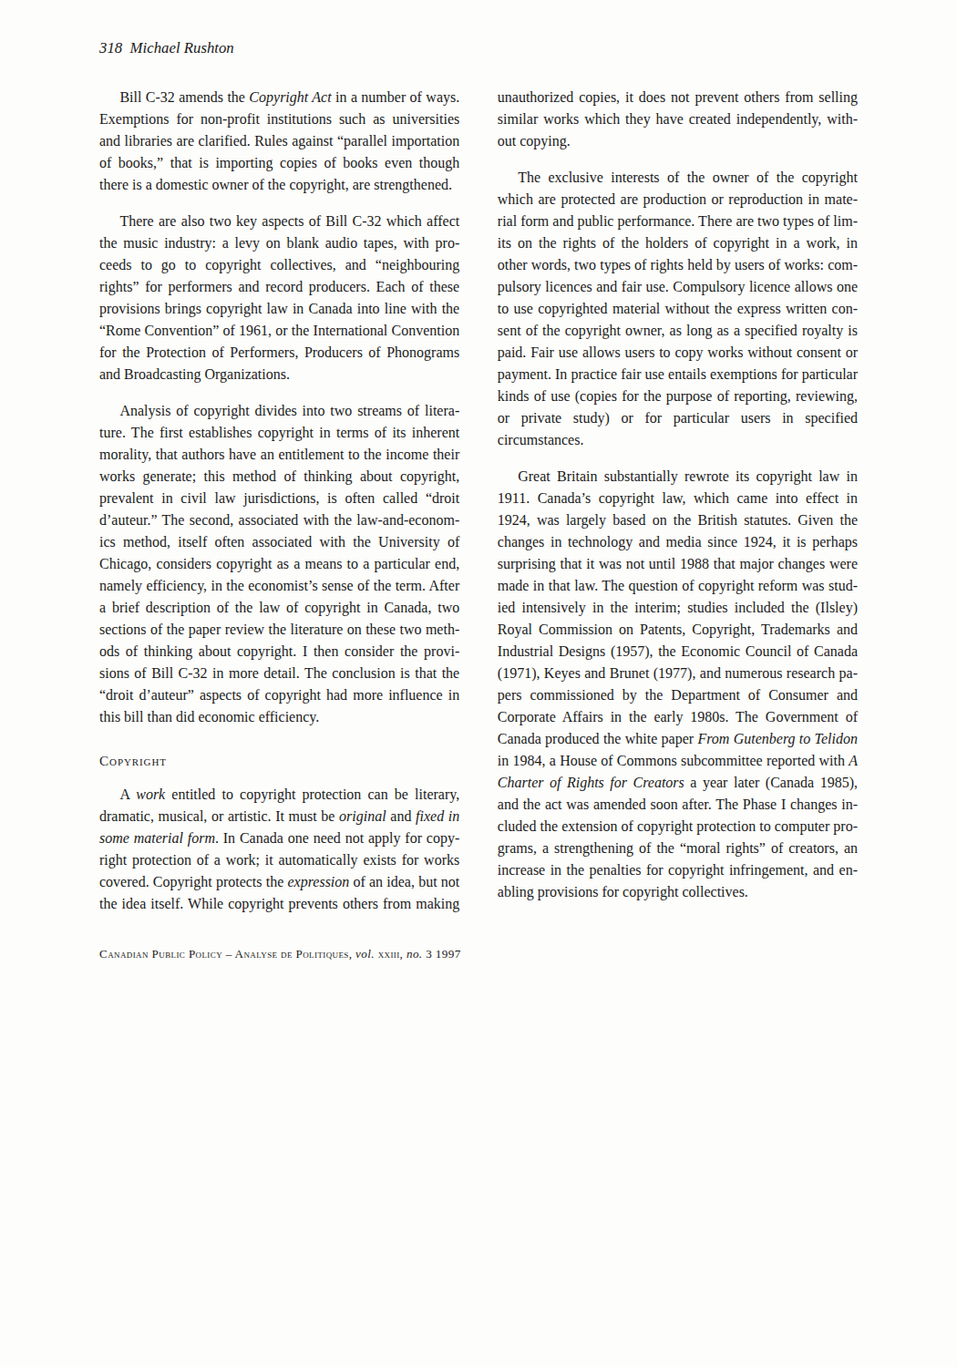318 Michael Rushton
Bill C-32 amends the Copyright Act in a number of ways. Exemptions for non-profit institutions such as universities and libraries are clarified. Rules against “parallel importation of books,” that is importing copies of books even though there is a domestic owner of the copyright, are strengthened.
There are also two key aspects of Bill C-32 which affect the music industry: a levy on blank audio tapes, with proceeds to go to copyright collectives, and “neighbouring rights” for performers and record producers. Each of these provisions brings copyright law in Canada into line with the “Rome Convention” of 1961, or the International Convention for the Protection of Performers, Producers of Phonograms and Broadcasting Organizations.
Analysis of copyright divides into two streams of literature. The first establishes copyright in terms of its inherent morality, that authors have an entitlement to the income their works generate; this method of thinking about copyright, prevalent in civil law jurisdictions, is often called “droit d’auteur.” The second, associated with the law-and-economics method, itself often associated with the University of Chicago, considers copyright as a means to a particular end, namely efficiency, in the economist’s sense of the term. After a brief description of the law of copyright in Canada, two sections of the paper review the literature on these two methods of thinking about copyright. I then consider the provisions of Bill C-32 in more detail. The conclusion is that the “droit d’auteur” aspects of copyright had more influence in this bill than did economic efficiency.
Copyright
A work entitled to copyright protection can be literary, dramatic, musical, or artistic. It must be original and fixed in some material form. In Canada one need not apply for copyright protection of a work; it automatically exists for works covered. Copyright protects the expression of an idea, but not the idea itself. While copyright prevents others from making unauthorized copies, it does not prevent others from selling similar works which they have created independently, without copying.
The exclusive interests of the owner of the copyright which are protected are production or reproduction in material form and public performance. There are two types of limits on the rights of the holders of copyright in a work, in other words, two types of rights held by users of works: compulsory licences and fair use. Compulsory licence allows one to use copyrighted material without the express written consent of the copyright owner, as long as a specified royalty is paid. Fair use allows users to copy works without consent or payment. In practice fair use entails exemptions for particular kinds of use (copies for the purpose of reporting, reviewing, or private study) or for particular users in specified circumstances.
Great Britain substantially rewrote its copyright law in 1911. Canada’s copyright law, which came into effect in 1924, was largely based on the British statutes. Given the changes in technology and media since 1924, it is perhaps surprising that it was not until 1988 that major changes were made in that law. The question of copyright reform was studied intensively in the interim; studies included the (Ilsley) Royal Commission on Patents, Copyright, Trademarks and Industrial Designs (1957), the Economic Council of Canada (1971), Keyes and Brunet (1977), and numerous research papers commissioned by the Department of Consumer and Corporate Affairs in the early 1980s. The Government of Canada produced the white paper From Gutenberg to Telidon in 1984, a House of Commons subcommittee reported with A Charter of Rights for Creators a year later (Canada 1985), and the act was amended soon after. The Phase I changes included the extension of copyright protection to computer programs, a strengthening of the “moral rights” of creators, an increase in the penalties for copyright infringement, and enabling provisions for copyright collectives.
Canadian Public Policy – Analyse de Politiques, vol. xxiii, no. 3 1997